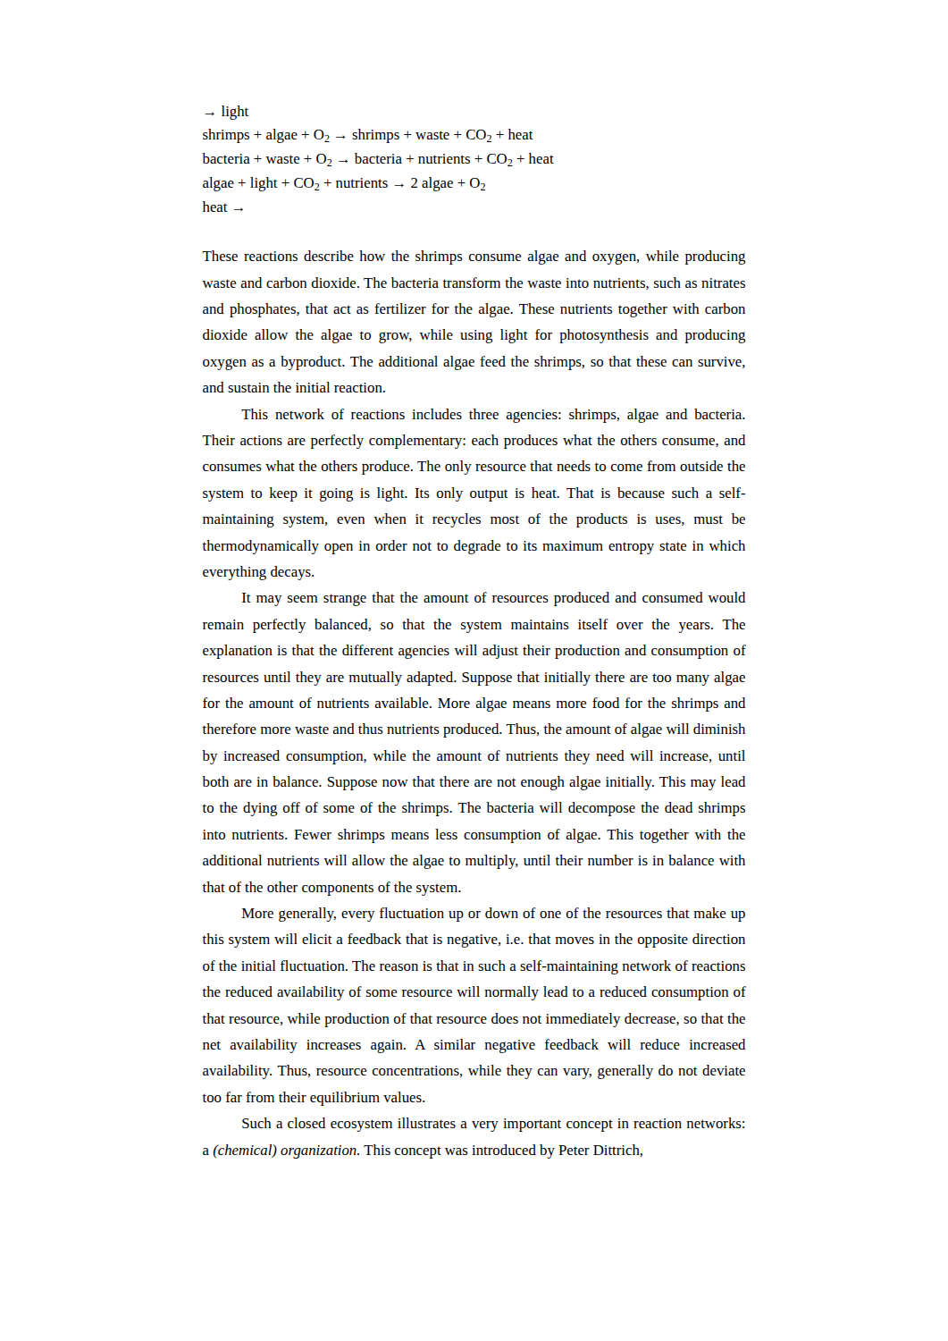→ light
shrimps + algae + O2 → shrimps + waste + CO2 + heat
bacteria + waste + O2 → bacteria + nutrients + CO2 + heat
algae + light + CO2 + nutrients → 2 algae + O2
heat →
These reactions describe how the shrimps consume algae and oxygen, while producing waste and carbon dioxide. The bacteria transform the waste into nutrients, such as nitrates and phosphates, that act as fertilizer for the algae. These nutrients together with carbon dioxide allow the algae to grow, while using light for photosynthesis and producing oxygen as a byproduct. The additional algae feed the shrimps, so that these can survive, and sustain the initial reaction.
This network of reactions includes three agencies: shrimps, algae and bacteria. Their actions are perfectly complementary: each produces what the others consume, and consumes what the others produce. The only resource that needs to come from outside the system to keep it going is light. Its only output is heat. That is because such a self-maintaining system, even when it recycles most of the products is uses, must be thermodynamically open in order not to degrade to its maximum entropy state in which everything decays.
It may seem strange that the amount of resources produced and consumed would remain perfectly balanced, so that the system maintains itself over the years. The explanation is that the different agencies will adjust their production and consumption of resources until they are mutually adapted. Suppose that initially there are too many algae for the amount of nutrients available. More algae means more food for the shrimps and therefore more waste and thus nutrients produced. Thus, the amount of algae will diminish by increased consumption, while the amount of nutrients they need will increase, until both are in balance. Suppose now that there are not enough algae initially. This may lead to the dying off of some of the shrimps. The bacteria will decompose the dead shrimps into nutrients. Fewer shrimps means less consumption of algae. This together with the additional nutrients will allow the algae to multiply, until their number is in balance with that of the other components of the system.
More generally, every fluctuation up or down of one of the resources that make up this system will elicit a feedback that is negative, i.e. that moves in the opposite direction of the initial fluctuation. The reason is that in such a self-maintaining network of reactions the reduced availability of some resource will normally lead to a reduced consumption of that resource, while production of that resource does not immediately decrease, so that the net availability increases again. A similar negative feedback will reduce increased availability. Thus, resource concentrations, while they can vary, generally do not deviate too far from their equilibrium values.
Such a closed ecosystem illustrates a very important concept in reaction networks: a (chemical) organization. This concept was introduced by Peter Dittrich,